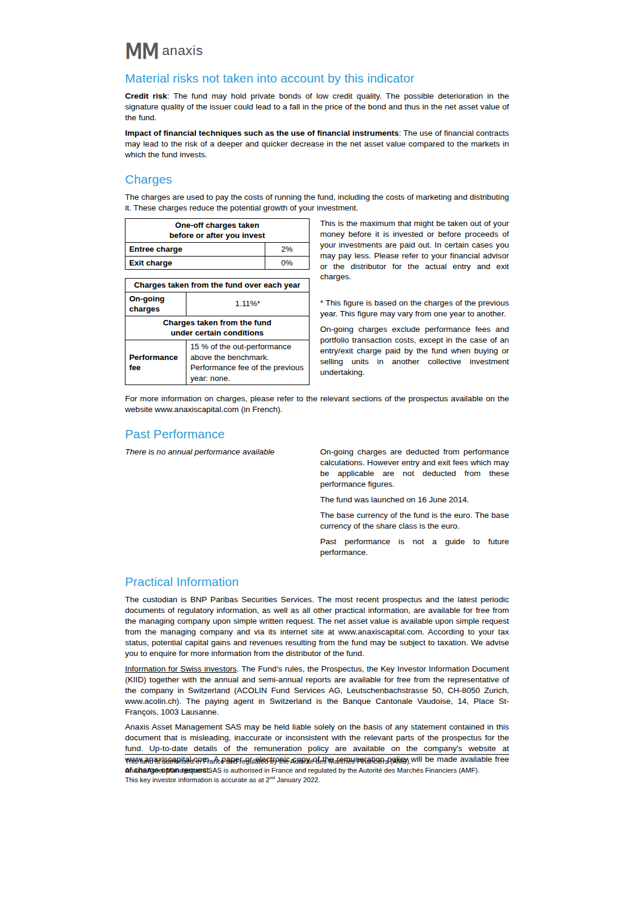ⅯⅯ anaxis
Material risks not taken into account by this indicator
Credit risk: The fund may hold private bonds of low credit quality. The possible deterioration in the signature quality of the issuer could lead to a fall in the price of the bond and thus in the net asset value of the fund.
Impact of financial techniques such as the use of financial instruments: The use of financial contracts may lead to the risk of a deeper and quicker decrease in the net asset value compared to the markets in which the fund invests.
Charges
The charges are used to pay the costs of running the fund, including the costs of marketing and distributing it. These charges reduce the potential growth of your investment.
| One-off charges taken before or after you invest |
| --- |
| Entree charge | 2% |
| Exit charge | 0% |
| Charges taken from the fund over each year |
| --- |
| On-going charges | 1.11%* |
| Charges taken from the fund under certain conditions |
| Performance fee | 15 % of the out-performance above the benchmark. Performance fee of the previous year: none. |
This is the maximum that might be taken out of your money before it is invested or before proceeds of your investments are paid out. In certain cases you may pay less. Please refer to your financial advisor or the distributor for the actual entry and exit charges.
* This figure is based on the charges of the previous year. This figure may vary from one year to another.
On-going charges exclude performance fees and portfolio transaction costs, except in the case of an entry/exit charge paid by the fund when buying or selling units in another collective investment undertaking.
For more information on charges, please refer to the relevant sections of the prospectus available on the website www.anaxiscapital.com (in French).
Past Performance
There is no annual performance available
On-going charges are deducted from performance calculations. However entry and exit fees which may be applicable are not deducted from these performance figures.
The fund was launched on 16 June 2014.
The base currency of the fund is the euro. The base currency of the share class is the euro.
Past performance is not a guide to future performance.
Practical Information
The custodian is BNP Paribas Securities Services. The most recent prospectus and the latest periodic documents of regulatory information, as well as all other practical information, are available for free from the managing company upon simple written request. The net asset value is available upon simple request from the managing company and via its internet site at www.anaxiscapital.com. According to your tax status, potential capital gains and revenues resulting from the fund may be subject to taxation. We advise you to enquire for more information from the distributor of the fund.
Information for Swiss investors. The Fund’s rules, the Prospectus, the Key Investor Information Document (KIID) together with the annual and semi-annual reports are available for free from the representative of the company in Switzerland (ACOLIN Fund Services AG, Leutschenbachstrasse 50, CH-8050 Zurich, www.acolin.ch). The paying agent in Switzerland is the Banque Cantonale Vaudoise, 14, Place St-François, 1003 Lausanne.
Anaxis Asset Management SAS may be held liable solely on the basis of any statement contained in this document that is misleading, inaccurate or inconsistent with the relevant parts of the prospectus for the fund. Up-to-date details of the remuneration policy are available on the company's website at www.anaxiscapital.com. A paper or electronic copy of the remuneration policy will be made available free of charge upon request.
This fund is authorised in France and regulated by the Autorité des Marchés Financiers (AMF).
Anaxis Asset Management SAS is authorised in France and regulated by the Autorité des Marchés Financiers (AMF).
This key investor information is accurate as at 2nd January 2022.